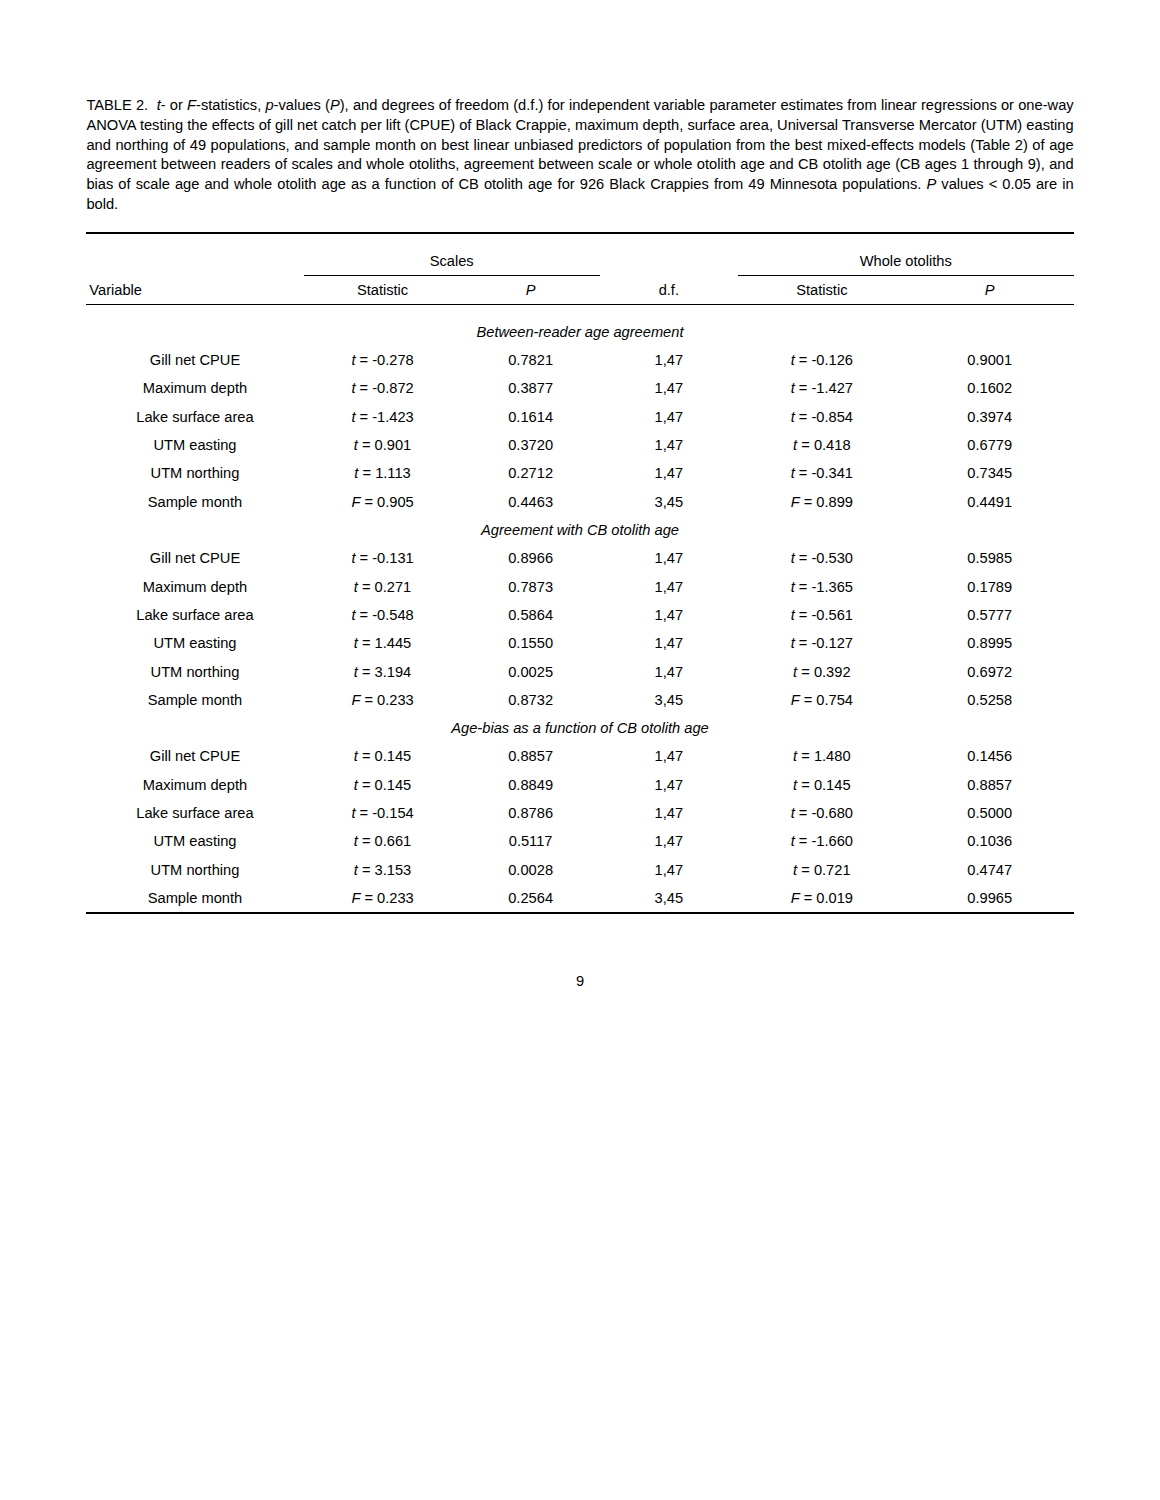TABLE 2. t- or F-statistics, p-values (P), and degrees of freedom (d.f.) for independent variable parameter estimates from linear regressions or one-way ANOVA testing the effects of gill net catch per lift (CPUE) of Black Crappie, maximum depth, surface area, Universal Transverse Mercator (UTM) easting and northing of 49 populations, and sample month on best linear unbiased predictors of population from the best mixed-effects models (Table 2) of age agreement between readers of scales and whole otoliths, agreement between scale or whole otolith age and CB otolith age (CB ages 1 through 9), and bias of scale age and whole otolith age as a function of CB otolith age for 926 Black Crappies from 49 Minnesota populations. P values < 0.05 are in bold.
| | Scales | | Whole otoliths |
| --- | --- | --- | --- |
| Variable | Statistic | P | d.f. | Statistic | P |
| Between-reader age agreement |
| Gill net CPUE | t = -0.278 | 0.7821 | 1,47 | t = -0.126 | 0.9001 |
| Maximum depth | t = -0.872 | 0.3877 | 1,47 | t = -1.427 | 0.1602 |
| Lake surface area | t = -1.423 | 0.1614 | 1,47 | t = -0.854 | 0.3974 |
| UTM easting | t = 0.901 | 0.3720 | 1,47 | t = 0.418 | 0.6779 |
| UTM northing | t = 1.113 | 0.2712 | 1,47 | t = -0.341 | 0.7345 |
| Sample month | F = 0.905 | 0.4463 | 3,45 | F = 0.899 | 0.4491 |
| Agreement with CB otolith age |
| Gill net CPUE | t = -0.131 | 0.8966 | 1,47 | t = -0.530 | 0.5985 |
| Maximum depth | t = 0.271 | 0.7873 | 1,47 | t = -1.365 | 0.1789 |
| Lake surface area | t = -0.548 | 0.5864 | 1,47 | t = -0.561 | 0.5777 |
| UTM easting | t = 1.445 | 0.1550 | 1,47 | t = -0.127 | 0.8995 |
| UTM northing | t = 3.194 | 0.0025 | 1,47 | t = 0.392 | 0.6972 |
| Sample month | F = 0.233 | 0.8732 | 3,45 | F = 0.754 | 0.5258 |
| Age-bias as a function of CB otolith age |
| Gill net CPUE | t = 0.145 | 0.8857 | 1,47 | t = 1.480 | 0.1456 |
| Maximum depth | t = 0.145 | 0.8849 | 1,47 | t = 0.145 | 0.8857 |
| Lake surface area | t = -0.154 | 0.8786 | 1,47 | t = -0.680 | 0.5000 |
| UTM easting | t = 0.661 | 0.5117 | 1,47 | t = -1.660 | 0.1036 |
| UTM northing | t = 3.153 | 0.0028 | 1,47 | t = 0.721 | 0.4747 |
| Sample month | F = 0.233 | 0.2564 | 3,45 | F = 0.019 | 0.9965 |
9